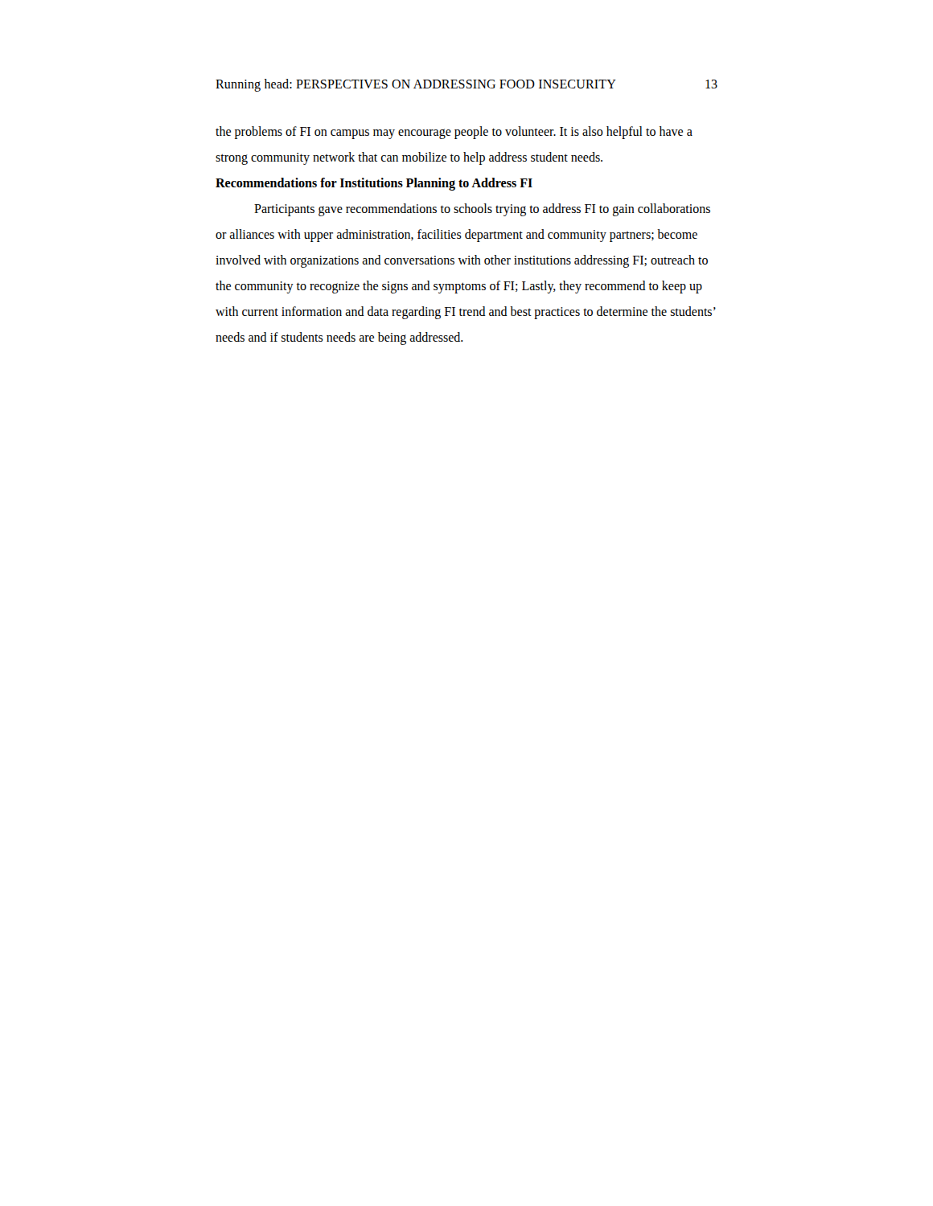Running head: PERSPECTIVES ON ADDRESSING FOOD INSECURITY 13
the problems of FI on campus may encourage people to volunteer. It is also helpful to have a strong community network that can mobilize to help address student needs.
Recommendations for Institutions Planning to Address FI
Participants gave recommendations to schools trying to address FI to gain collaborations or alliances with upper administration, facilities department and community partners; become involved with organizations and conversations with other institutions addressing FI; outreach to the community to recognize the signs and symptoms of FI; Lastly, they recommend to keep up with current information and data regarding FI trend and best practices to determine the students’ needs and if students needs are being addressed.